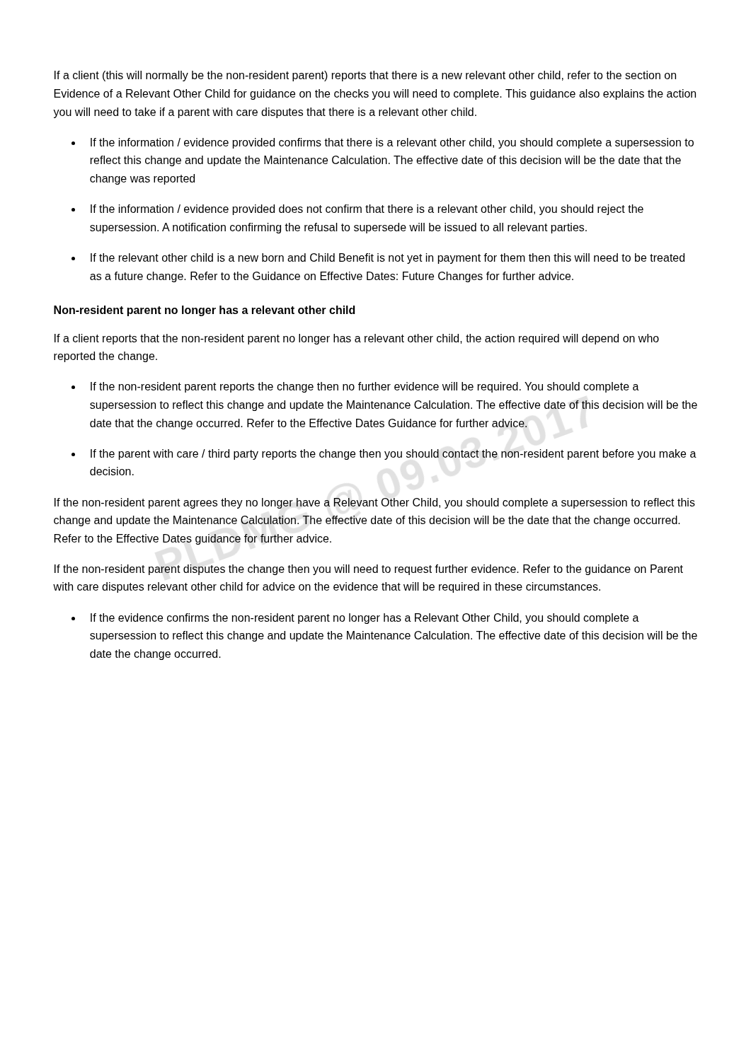PLDMG @ 09.03.2017
If a client (this will normally be the non-resident parent) reports that there is a new relevant other child, refer to the section on Evidence of a Relevant Other Child for guidance on the checks you will need to complete. This guidance also explains the action you will need to take if a parent with care disputes that there is a relevant other child.
If the information / evidence provided confirms that there is a relevant other child, you should complete a supersession to reflect this change and update the Maintenance Calculation. The effective date of this decision will be the date that the change was reported
If the information / evidence provided does not confirm that there is a relevant other child, you should reject the supersession. A notification confirming the refusal to supersede will be issued to all relevant parties.
If the relevant other child is a new born and Child Benefit is not yet in payment for them then this will need to be treated as a future change. Refer to the Guidance on Effective Dates: Future Changes for further advice.
Non-resident parent no longer has a relevant other child
If a client reports that the non-resident parent no longer has a relevant other child, the action required will depend on who reported the change.
If the non-resident parent reports the change then no further evidence will be required. You should complete a supersession to reflect this change and update the Maintenance Calculation. The effective date of this decision will be the date that the change occurred. Refer to the Effective Dates Guidance for further advice.
If the parent with care / third party reports the change then you should contact the non-resident parent before you make a decision.
If the non-resident parent agrees they no longer have a Relevant Other Child, you should complete a supersession to reflect this change and update the Maintenance Calculation. The effective date of this decision will be the date that the change occurred. Refer to the Effective Dates guidance for further advice.
If the non-resident parent disputes the change then you will need to request further evidence. Refer to the guidance on Parent with care disputes relevant other child for advice on the evidence that will be required in these circumstances.
If the evidence confirms the non-resident parent no longer has a Relevant Other Child, you should complete a supersession to reflect this change and update the Maintenance Calculation. The effective date of this decision will be the date the change occurred.